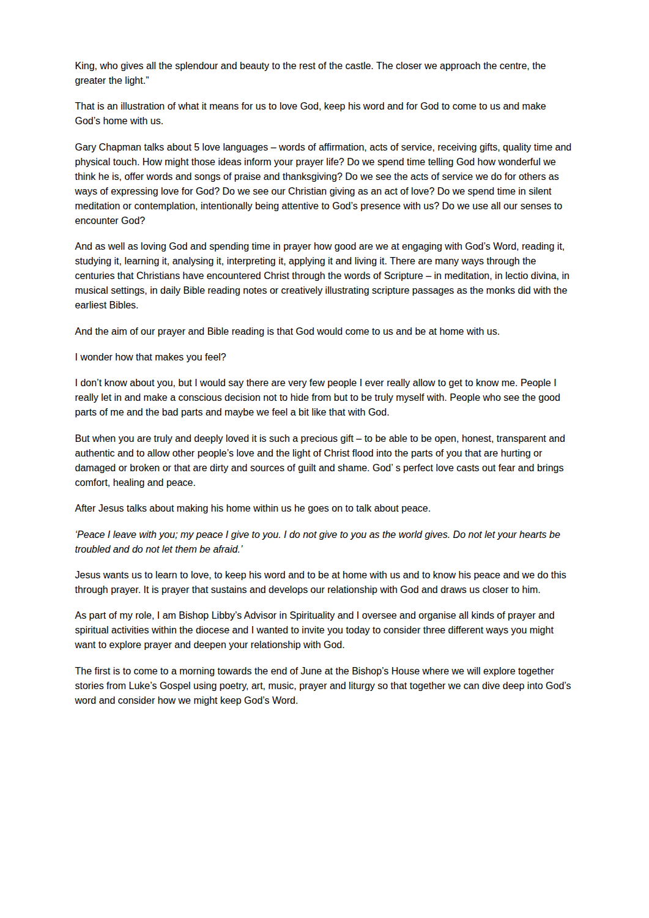King, who gives all the splendour and beauty to the rest of the castle. The closer we approach the centre, the greater the light.”
That is an illustration of what it means for us to love God, keep his word and for God to come to us and make God’s home with us.
Gary Chapman talks about 5 love languages – words of affirmation, acts of service, receiving gifts, quality time and physical touch. How might those ideas inform your prayer life? Do we spend time telling God how wonderful we think he is, offer words and songs of praise and thanksgiving? Do we see the acts of service we do for others as ways of expressing love for God? Do we see our Christian giving as an act of love? Do we spend time in silent meditation or contemplation, intentionally being attentive to God’s presence with us? Do we use all our senses to encounter God?
And as well as loving God and spending time in prayer how good are we at engaging with God’s Word, reading it, studying it, learning it, analysing it, interpreting it, applying it and living it. There are many ways through the centuries that Christians have encountered Christ through the words of Scripture – in meditation, in lectio divina, in musical settings, in daily Bible reading notes or creatively illustrating scripture passages as the monks did with the earliest Bibles.
And the aim of our prayer and Bible reading is that God would come to us and be at home with us.
I wonder how that makes you feel?
I don’t know about you, but I would say there are very few people I ever really allow to get to know me. People I really let in and make a conscious decision not to hide from but to be truly myself with. People who see the good parts of me and the bad parts and maybe we feel a bit like that with God.
But when you are truly and deeply loved it is such a precious gift – to be able to be open, honest, transparent and authentic and to allow other people’s love and the light of Christ flood into the parts of you that are hurting or damaged or broken or that are dirty and sources of guilt and shame. God’ s perfect love casts out fear and brings comfort, healing and peace.
After Jesus talks about making his home within us he goes on to talk about peace.
‘Peace I leave with you; my peace I give to you. I do not give to you as the world gives. Do not let your hearts be troubled and do not let them be afraid.’
Jesus wants us to learn to love, to keep his word and to be at home with us and to know his peace and we do this through prayer. It is prayer that sustains and develops our relationship with God and draws us closer to him.
As part of my role, I am Bishop Libby’s Advisor in Spirituality and I oversee and organise all kinds of prayer and spiritual activities within the diocese and I wanted to invite you today to consider three different ways you might want to explore prayer and deepen your relationship with God.
The first is to come to a morning towards the end of June at the Bishop’s House where we will explore together stories from Luke’s Gospel using poetry, art, music, prayer and liturgy so that together we can dive deep into God’s word and consider how we might keep God’s Word.